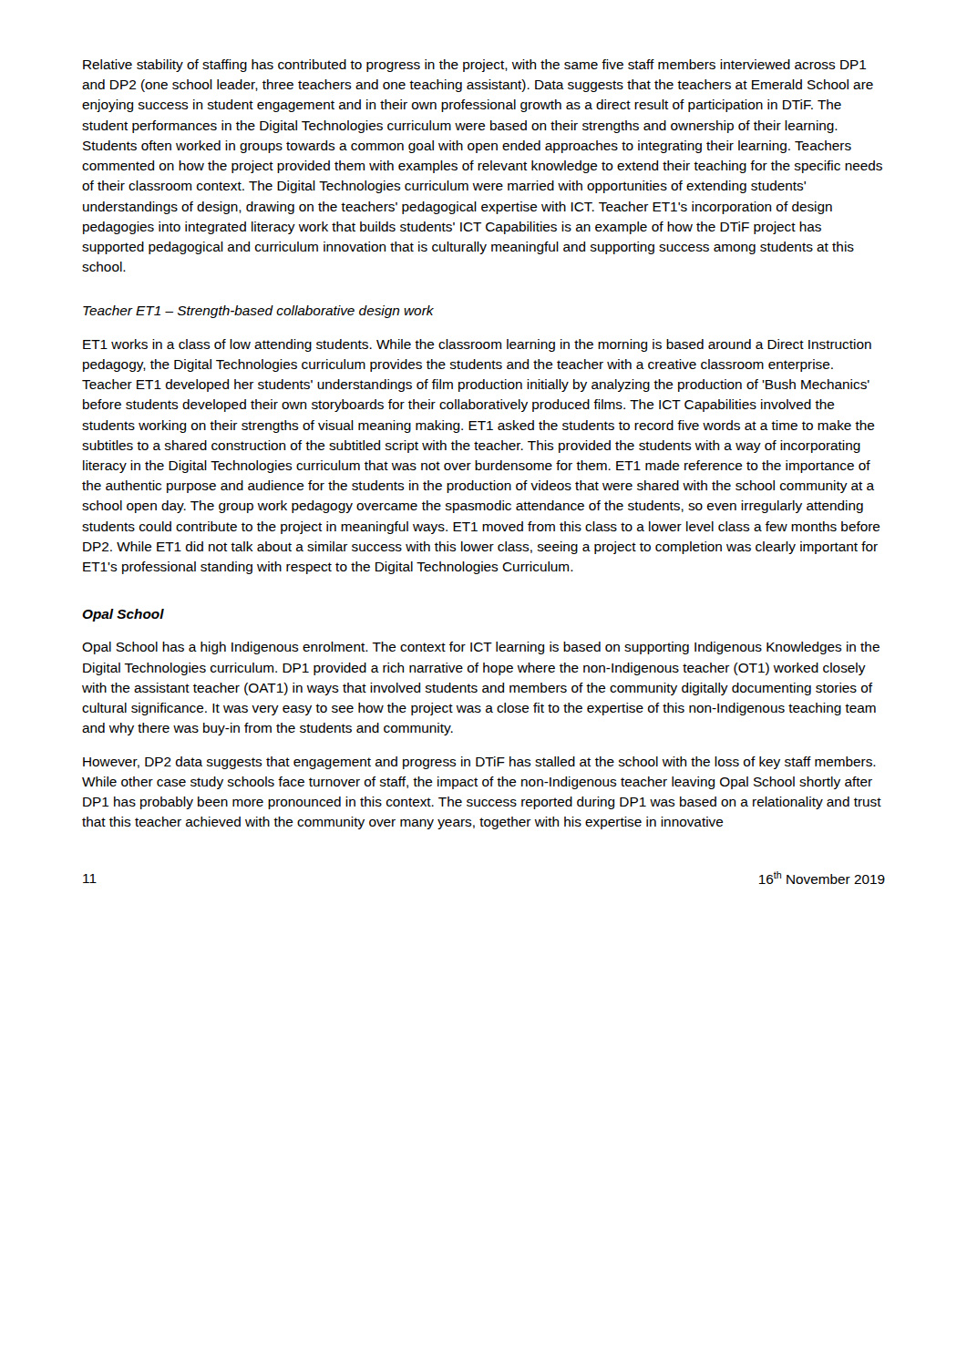Relative stability of staffing has contributed to progress in the project, with the same five staff members interviewed across DP1 and DP2 (one school leader, three teachers and one teaching assistant). Data suggests that the teachers at Emerald School are enjoying success in student engagement and in their own professional growth as a direct result of participation in DTiF. The student performances in the Digital Technologies curriculum were based on their strengths and ownership of their learning. Students often worked in groups towards a common goal with open ended approaches to integrating their learning. Teachers commented on how the project provided them with examples of relevant knowledge to extend their teaching for the specific needs of their classroom context. The Digital Technologies curriculum were married with opportunities of extending students' understandings of design, drawing on the teachers' pedagogical expertise with ICT. Teacher ET1's incorporation of design pedagogies into integrated literacy work that builds students' ICT Capabilities is an example of how the DTiF project has supported pedagogical and curriculum innovation that is culturally meaningful and supporting success among students at this school.
Teacher ET1 – Strength-based collaborative design work
ET1 works in a class of low attending students. While the classroom learning in the morning is based around a Direct Instruction pedagogy, the Digital Technologies curriculum provides the students and the teacher with a creative classroom enterprise. Teacher ET1 developed her students' understandings of film production initially by analyzing the production of 'Bush Mechanics' before students developed their own storyboards for their collaboratively produced films. The ICT Capabilities involved the students working on their strengths of visual meaning making. ET1 asked the students to record five words at a time to make the subtitles to a shared construction of the subtitled script with the teacher. This provided the students with a way of incorporating literacy in the Digital Technologies curriculum that was not over burdensome for them. ET1 made reference to the importance of the authentic purpose and audience for the students in the production of videos that were shared with the school community at a school open day. The group work pedagogy overcame the spasmodic attendance of the students, so even irregularly attending students could contribute to the project in meaningful ways. ET1 moved from this class to a lower level class a few months before DP2. While ET1 did not talk about a similar success with this lower class, seeing a project to completion was clearly important for ET1's professional standing with respect to the Digital Technologies Curriculum.
Opal School
Opal School has a high Indigenous enrolment. The context for ICT learning is based on supporting Indigenous Knowledges in the Digital Technologies curriculum. DP1 provided a rich narrative of hope where the non-Indigenous teacher (OT1) worked closely with the assistant teacher (OAT1) in ways that involved students and members of the community digitally documenting stories of cultural significance. It was very easy to see how the project was a close fit to the expertise of this non-Indigenous teaching team and why there was buy-in from the students and community.
However, DP2 data suggests that engagement and progress in DTiF has stalled at the school with the loss of key staff members. While other case study schools face turnover of staff, the impact of the non-Indigenous teacher leaving Opal School shortly after DP1 has probably been more pronounced in this context. The success reported during DP1 was based on a relationality and trust that this teacher achieved with the community over many years, together with his expertise in innovative
11 16th November 2019